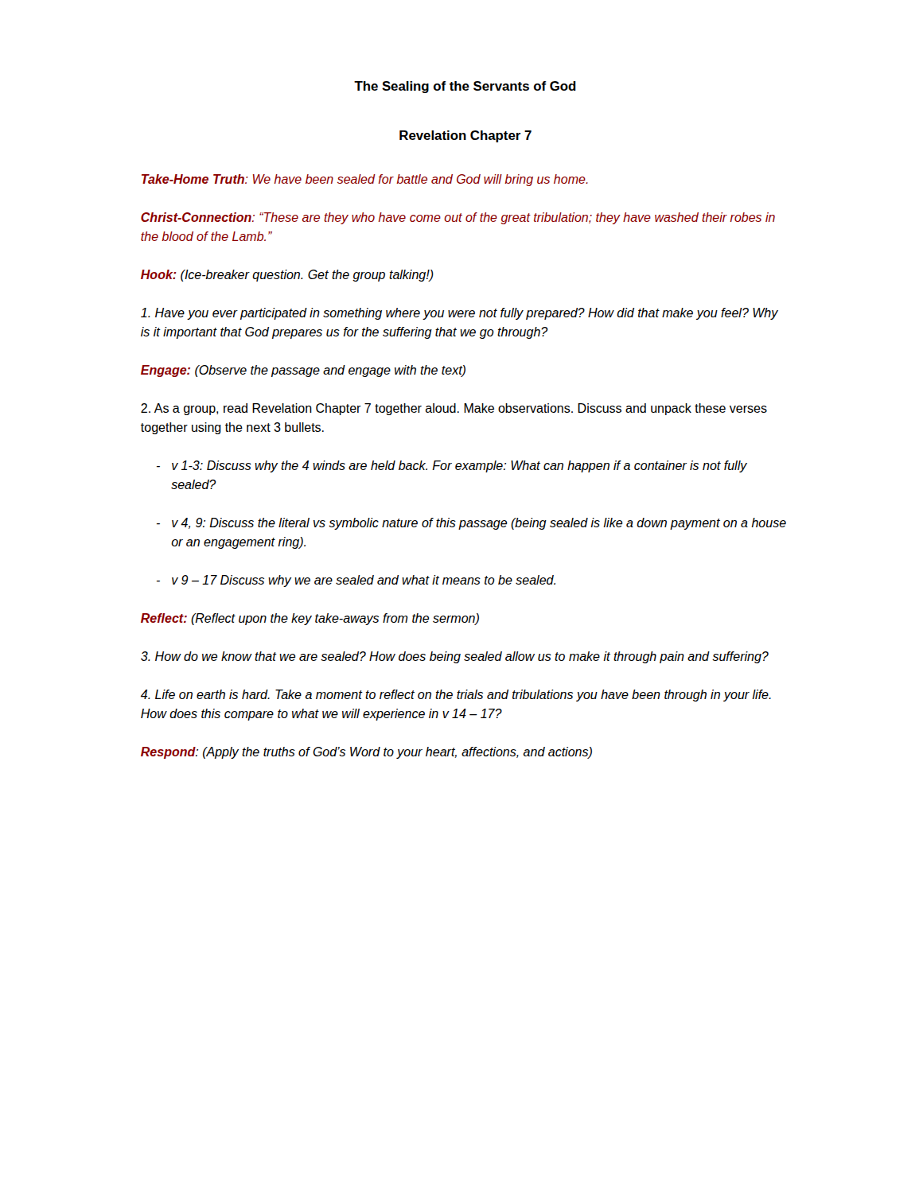The Sealing of the Servants of God
Revelation Chapter 7
Take-Home Truth: We have been sealed for battle and God will bring us home.
Christ-Connection: “These are they who have come out of the great tribulation; they have washed their robes in the blood of the Lamb.”
Hook: (Ice-breaker question. Get the group talking!)
1. Have you ever participated in something where you were not fully prepared? How did that make you feel? Why is it important that God prepares us for the suffering that we go through?
Engage: (Observe the passage and engage with the text)
2. As a group, read Revelation Chapter 7 together aloud. Make observations. Discuss and unpack these verses together using the next 3 bullets.
v 1-3: Discuss why the 4 winds are held back. For example: What can happen if a container is not fully sealed?
v 4, 9: Discuss the literal vs symbolic nature of this passage (being sealed is like a down payment on a house or an engagement ring).
v 9 – 17 Discuss why we are sealed and what it means to be sealed.
Reflect: (Reflect upon the key take-aways from the sermon)
3. How do we know that we are sealed? How does being sealed allow us to make it through pain and suffering?
4. Life on earth is hard. Take a moment to reflect on the trials and tribulations you have been through in your life. How does this compare to what we will experience in v 14 – 17?
Respond: (Apply the truths of God’s Word to your heart, affections, and actions)